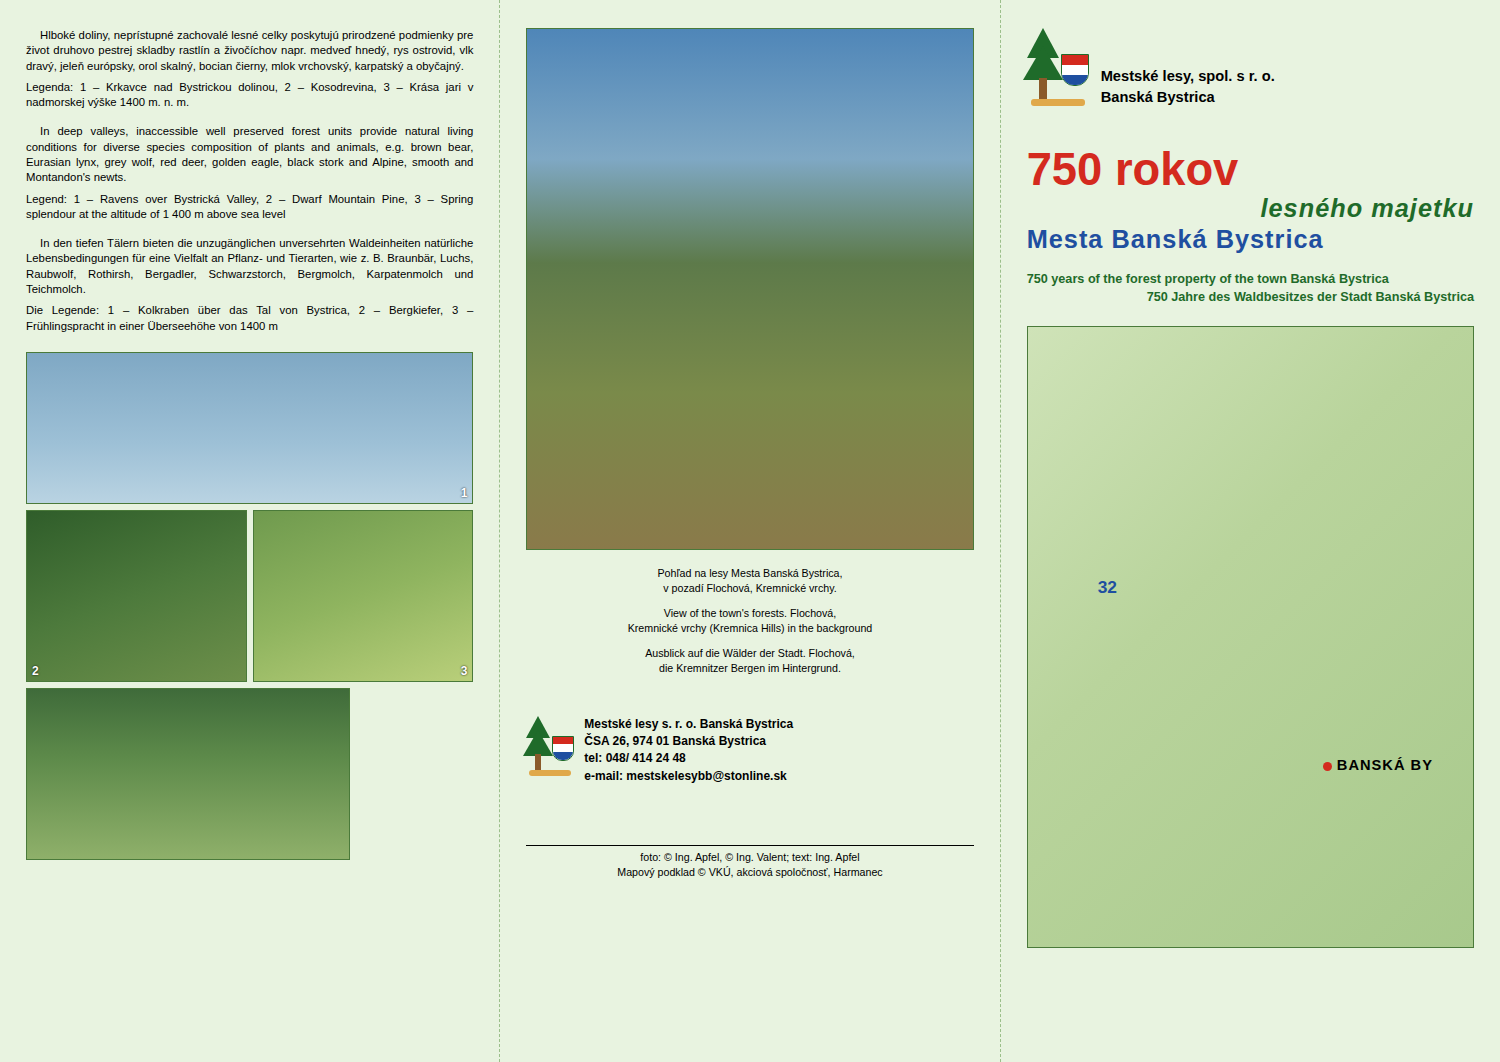Hlboké doliny, neprístupné zachovalé lesné celky poskytujú prirodzené podmienky pre život druhovo pestrej skladby rastlín a živočíchov napr. medveď hnedý, rys ostrovid, vlk dravý, jeleň európsky, orol skalný, bocian čierny, mlok vrchovský, karpatský a obyčajný.
Legenda: 1 – Krkavce nad Bystrickou dolinou, 2 – Kosodrevina, 3 – Krása jari v nadmorskej výške 1400 m. n. m.
In deep valleys, inaccessible well preserved forest units provide natural living conditions for diverse species composition of plants and animals, e.g. brown bear, Eurasian lynx, grey wolf, red deer, golden eagle, black stork and Alpine, smooth and Montandon's newts.
Legend: 1 – Ravens over Bystrická Valley, 2 – Dwarf Mountain Pine, 3 – Spring splendour at the altitude of 1 400 m above sea level
In den tiefen Tälern bieten die unzugänglichen unversehrten Waldeinheiten natürliche Lebensbedingungen für eine Vielfalt an Pflanz- und Tierarten, wie z. B. Braunbär, Luchs, Raubwolf, Rothirsh, Bergadler, Schwarzstorch, Bergmolch, Karpatenmolch und Teichmolch.
Die Legende: 1 – Kolkraben über das Tal von Bystrica, 2 – Bergkiefer, 3 – Frühlingspracht in einer Überseehöhe von 1400 m
1
2
3
Pohľad na lesy Mesta Banská Bystrica,
v pozadí Flochová, Kremnické vrchy.
View of the town's forests. Flochová,
Kremnické vrchy (Kremnica Hills) in the background
Ausblick auf die Wälder der Stadt. Flochová,
die Kremnitzer Bergen im Hintergrund.
Mestské lesy s. r. o. Banská Bystrica
ČSA 26, 974 01 Banská Bystrica
tel: 048/ 414 24 48
e-mail: mestskelesybb@stonline.sk
foto: © Ing. Apfel, © Ing. Valent; text: Ing. Apfel
Mapový podklad © VKÚ, akciová spoločnosť, Harmanec
Mestské lesy, spol. s r. o.
Banská Bystrica
750 rokov
lesného majetku
Mesta Banská Bystrica
750 years of the forest property of the town Banská Bystrica
750 Jahre des Waldbesitzes der Stadt Banská Bystrica
32
BANSKÁ BY